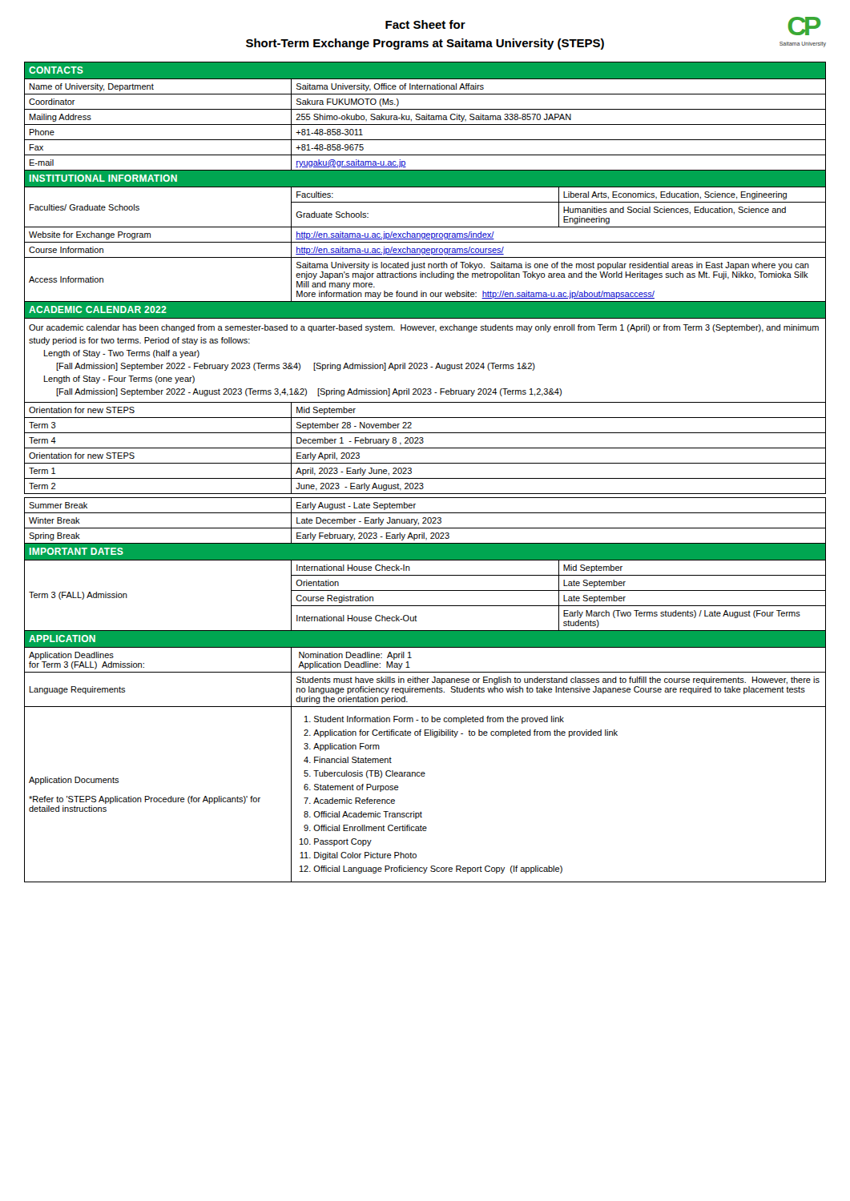CP
Saitama University
Fact Sheet for
Short-Term Exchange Programs at Saitama University (STEPS)
| CONTACTS |
| Name of University, Department | Saitama University, Office of International Affairs |
| Coordinator | Sakura FUKUMOTO (Ms.) |
| Mailing Address | 255 Shimo-okubo, Sakura-ku, Saitama City, Saitama 338-8570 JAPAN |
| Phone | +81-48-858-3011 |
| Fax | +81-48-858-9675 |
| E-mail | ryugaku@gr.saitama-u.ac.jp |
| INSTITUTIONAL INFORMATION |
| Faculties/ Graduate Schools | Faculties: | Liberal Arts, Economics, Education, Science, Engineering |
| Graduate Schools: | Humanities and Social Sciences, Education, Science and Engineering |
| Website for Exchange Program | http://en.saitama-u.ac.jp/exchangeprograms/index/ |
| Course Information | http://en.saitama-u.ac.jp/exchangeprograms/courses/ |
| Access Information | Saitama University is located just north of Tokyo. Saitama is one of the most popular residential areas in East Japan where you can enjoy Japan's major attractions including the metropolitan Tokyo area and the World Heritages such as Mt. Fuji, Nikko, Tomioka Silk Mill and many more. More information may be found in our website: http://en.saitama-u.ac.jp/about/mapsaccess/ |
| ACADEMIC CALENDAR 2022 |
| Our academic calendar has been changed from a semester-based to a quarter-based system. However, exchange students may only enroll from Term 1 (April) or from Term 3 (September), and minimum study period is for two terms. Period of stay is as follows: Length of Stay - Two Terms (half a year) [Fall Admission] September 2022 - February 2023 (Terms 3&4) [Spring Admission] April 2023 - August 2024 (Terms 1&2) Length of Stay - Four Terms (one year) [Fall Admission] September 2022 - August 2023 (Terms 3,4,1&2) [Spring Admission] April 2023 - February 2024 (Terms 1,2,3&4) |
| Orientation for new STEPS | Mid September |
| Term 3 | September 28 - November 22 |
| Term 4 | December 1 - February 8 , 2023 |
| Orientation for new STEPS | Early April, 2023 |
| Term 1 | April, 2023 - Early June, 2023 |
| Term 2 | June, 2023 - Early August, 2023 |
| Summer Break | Early August - Late September |
| Winter Break | Late December - Early January, 2023 |
| Spring Break | Early February, 2023 - Early April, 2023 |
| IMPORTANT DATES |
| Term 3 (FALL) Admission | International House Check-In | Mid September |
| Orientation | Late September |
| Course Registration | Late September |
| International House Check-Out | Early March (Two Terms students) / Late August (Four Terms students) |
| APPLICATION |
| Application Deadlines for Term 3 (FALL) Admission: | Nomination Deadline: April 1 Application Deadline: May 1 |
| Language Requirements | Students must have skills in either Japanese or English to understand classes and to fulfill the course requirements. However, there is no language proficiency requirements. Students who wish to take Intensive Japanese Course are required to take placement tests during the orientation period. |
| Application Documents *Refer to 'STEPS Application Procedure (for Applicants)' for detailed instructions | Student Information Form - to be completed from the proved link Application for Certificate of Eligibility - to be completed from the provided link Application Form Financial Statement Tuberculosis (TB) Clearance Statement of Purpose Academic Reference Official Academic Transcript Official Enrollment Certificate Passport Copy Digital Color Picture Photo Official Language Proficiency Score Report Copy (If applicable) |